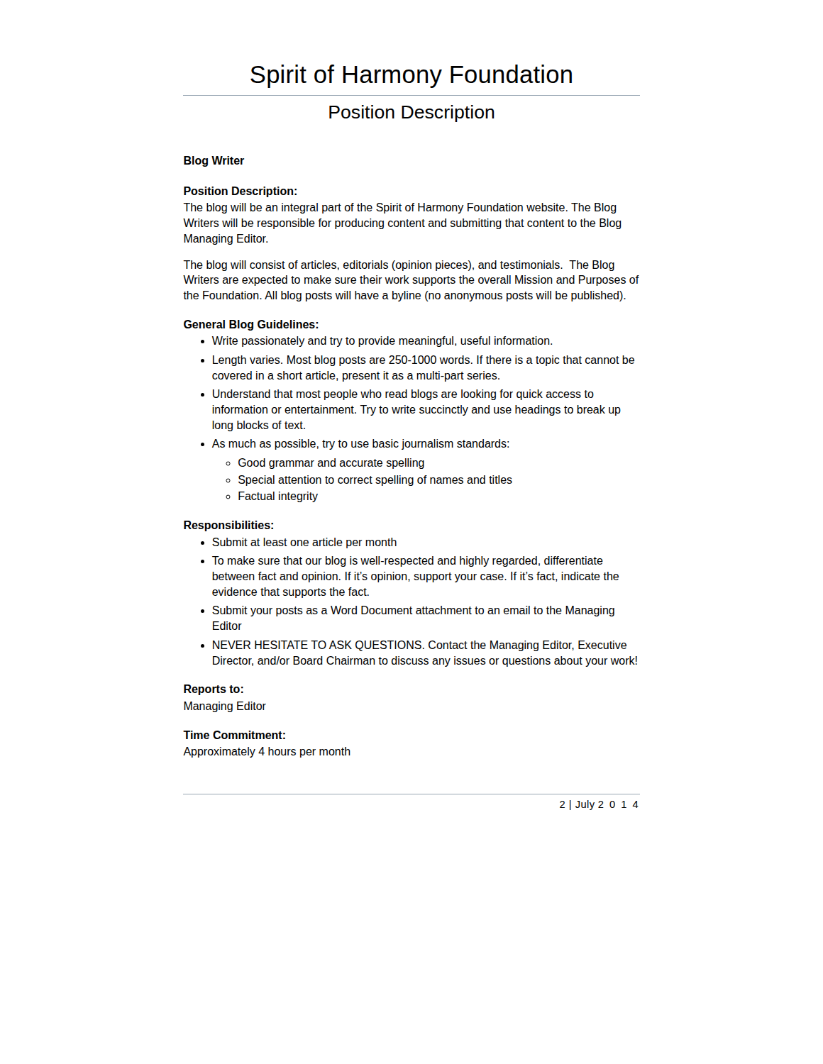Spirit of Harmony Foundation
Position Description
Blog Writer
Position Description:
The blog will be an integral part of the Spirit of Harmony Foundation website. The Blog Writers will be responsible for producing content and submitting that content to the Blog Managing Editor.
The blog will consist of articles, editorials (opinion pieces), and testimonials. The Blog Writers are expected to make sure their work supports the overall Mission and Purposes of the Foundation. All blog posts will have a byline (no anonymous posts will be published).
General Blog Guidelines:
Write passionately and try to provide meaningful, useful information.
Length varies. Most blog posts are 250-1000 words. If there is a topic that cannot be covered in a short article, present it as a multi-part series.
Understand that most people who read blogs are looking for quick access to information or entertainment. Try to write succinctly and use headings to break up long blocks of text.
As much as possible, try to use basic journalism standards:
Good grammar and accurate spelling
Special attention to correct spelling of names and titles
Factual integrity
Responsibilities:
Submit at least one article per month
To make sure that our blog is well-respected and highly regarded, differentiate between fact and opinion. If it’s opinion, support your case. If it’s fact, indicate the evidence that supports the fact.
Submit your posts as a Word Document attachment to an email to the Managing Editor
NEVER HESITATE TO ASK QUESTIONS. Contact the Managing Editor, Executive Director, and/or Board Chairman to discuss any issues or questions about your work!
Reports to:
Managing Editor
Time Commitment:
Approximately 4 hours per month
2 | July 2 0 1 4